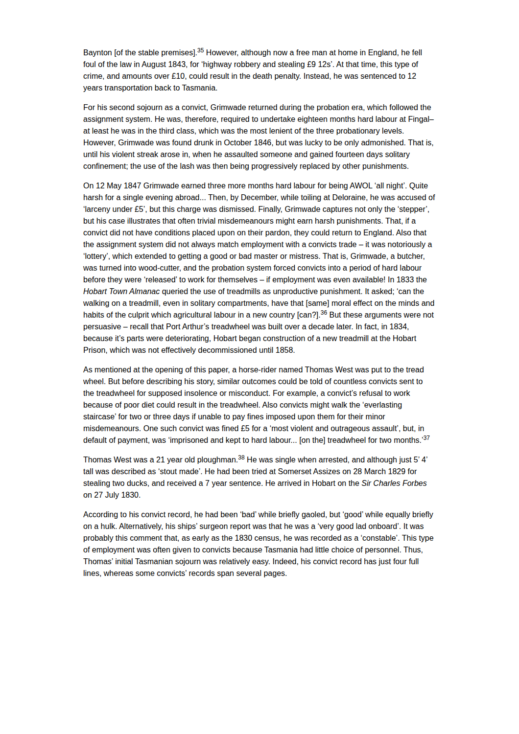Baynton [of the stable premises].35 However, although now a free man at home in England, he fell foul of the law in August 1843, for ‘highway robbery and stealing £9 12s’. At that time, this type of crime, and amounts over £10, could result in the death penalty. Instead, he was sentenced to 12 years transportation back to Tasmania.
For his second sojourn as a convict, Grimwade returned during the probation era, which followed the assignment system. He was, therefore, required to undertake eighteen months hard labour at Fingal– at least he was in the third class, which was the most lenient of the three probationary levels. However, Grimwade was found drunk in October 1846, but was lucky to be only admonished. That is, until his violent streak arose in, when he assaulted someone and gained fourteen days solitary confinement; the use of the lash was then being progressively replaced by other punishments.
On 12 May 1847 Grimwade earned three more months hard labour for being AWOL ‘all night’. Quite harsh for a single evening abroad... Then, by December, while toiling at Deloraine, he was accused of ‘larceny under £5’, but this charge was dismissed. Finally, Grimwade captures not only the ‘stepper’, but his case illustrates that often trivial misdemeanours might earn harsh punishments. That, if a convict did not have conditions placed upon on their pardon, they could return to England. Also that the assignment system did not always match employment with a convicts trade – it was notoriously a ‘lottery’, which extended to getting a good or bad master or mistress. That is, Grimwade, a butcher, was turned into wood-cutter, and the probation system forced convicts into a period of hard labour before they were ‘released’ to work for themselves – if employment was even available! In 1833 the Hobart Town Almanac queried the use of treadmills as unproductive punishment. It asked; ‘can the walking on a treadmill, even in solitary compartments, have that [same] moral effect on the minds and habits of the culprit which agricultural labour in a new country [can?].36 But these arguments were not persuasive – recall that Port Arthur’s treadwheel was built over a decade later. In fact, in 1834, because it’s parts were deteriorating, Hobart began construction of a new treadmill at the Hobart Prison, which was not effectively decommissioned until 1858.
As mentioned at the opening of this paper, a horse-rider named Thomas West was put to the tread wheel. But before describing his story, similar outcomes could be told of countless convicts sent to the treadwheel for supposed insolence or misconduct. For example, a convict’s refusal to work because of poor diet could result in the treadwheel. Also convicts might walk the ‘everlasting staircase’ for two or three days if unable to pay fines imposed upon them for their minor misdemeanours. One such convict was fined £5 for a ‘most violent and outrageous assault’, but, in default of payment, was ‘imprisoned and kept to hard labour... [on the] treadwheel for two months.’37
Thomas West was a 21 year old ploughman.38 He was single when arrested, and although just 5’ 4’ tall was described as ‘stout made’. He had been tried at Somerset Assizes on 28 March 1829 for stealing two ducks, and received a 7 year sentence. He arrived in Hobart on the Sir Charles Forbes on 27 July 1830.
According to his convict record, he had been ‘bad’ while briefly gaoled, but ‘good’ while equally briefly on a hulk. Alternatively, his ships’ surgeon report was that he was a ‘very good lad onboard’. It was probably this comment that, as early as the 1830 census, he was recorded as a ‘constable’. This type of employment was often given to convicts because Tasmania had little choice of personnel. Thus, Thomas’ initial Tasmanian sojourn was relatively easy. Indeed, his convict record has just four full lines, whereas some convicts’ records span several pages.